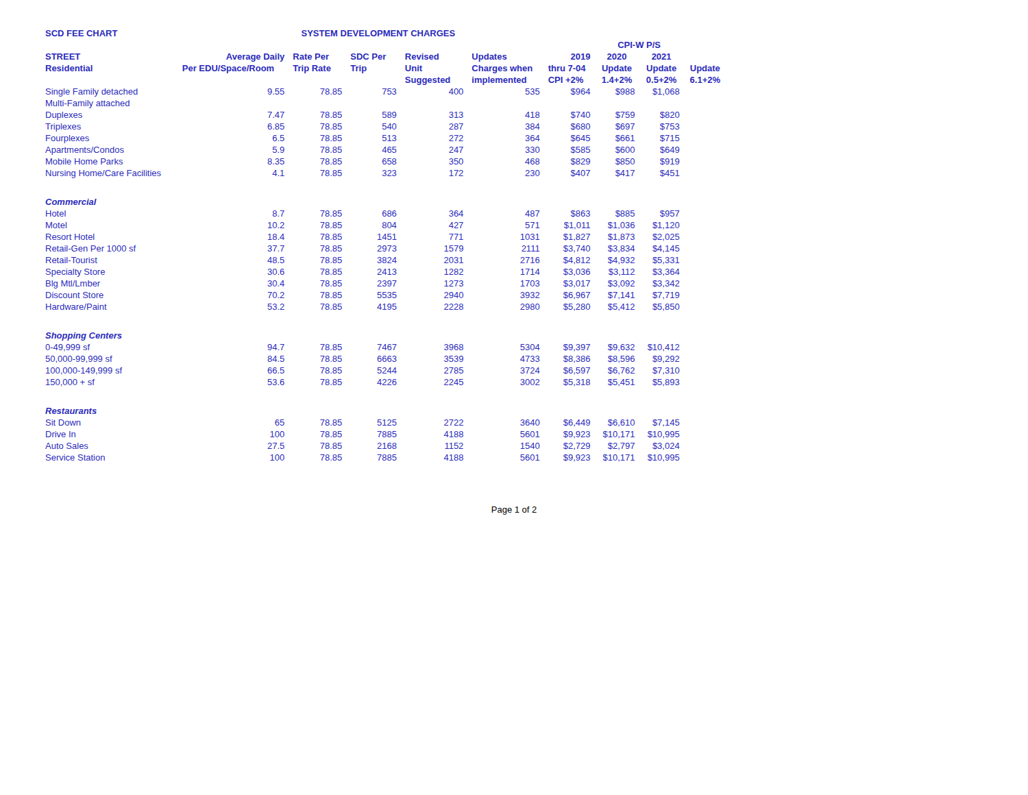| SCD FEE CHART | | SYSTEM DEVELOPMENT CHARGES | | | | |
| | | | | | | | CPI-W P/S |
| STREET | Average Daily | Rate Per | SDC Per | Revised | Updates | 2019 | 2020 | 2021 |
| Residential | Per EDU/Space/Room | Trip Rate | Trip | Unit | Charges when | thru 7-04 | Update | Update | Update |
| | | | | Suggested | implemented | CPI +2% | 1.4+2% | 0.5+2% | 6.1+2% |
| Single Family detached | 9.55 | 78.85 | 753 | 400 | 535 | $964 | $988 | $1,068 |
| Multi-Family attached | | | | | | | | |
| Duplexes | 7.47 | 78.85 | 589 | 313 | 418 | $740 | $759 | $820 |
| Triplexes | 6.85 | 78.85 | 540 | 287 | 384 | $680 | $697 | $753 |
| Fourplexes | 6.5 | 78.85 | 513 | 272 | 364 | $645 | $661 | $715 |
| Apartments/Condos | 5.9 | 78.85 | 465 | 247 | 330 | $585 | $600 | $649 |
| Mobile Home Parks | 8.35 | 78.85 | 658 | 350 | 468 | $829 | $850 | $919 |
| Nursing Home/Care Facilities | 4.1 | 78.85 | 323 | 172 | 230 | $407 | $417 | $451 |
| Commercial | | | | | | | | |
| Hotel | 8.7 | 78.85 | 686 | 364 | 487 | $863 | $885 | $957 |
| Motel | 10.2 | 78.85 | 804 | 427 | 571 | $1,011 | $1,036 | $1,120 |
| Resort Hotel | 18.4 | 78.85 | 1451 | 771 | 1031 | $1,827 | $1,873 | $2,025 |
| Retail-Gen Per 1000 sf | 37.7 | 78.85 | 2973 | 1579 | 2111 | $3,740 | $3,834 | $4,145 |
| Retail-Tourist | 48.5 | 78.85 | 3824 | 2031 | 2716 | $4,812 | $4,932 | $5,331 |
| Specialty Store | 30.6 | 78.85 | 2413 | 1282 | 1714 | $3,036 | $3,112 | $3,364 |
| Blg Mtl/Lmber | 30.4 | 78.85 | 2397 | 1273 | 1703 | $3,017 | $3,092 | $3,342 |
| Discount Store | 70.2 | 78.85 | 5535 | 2940 | 3932 | $6,967 | $7,141 | $7,719 |
| Hardware/Paint | 53.2 | 78.85 | 4195 | 2228 | 2980 | $5,280 | $5,412 | $5,850 |
| Shopping Centers | | | | | | | | |
| 0-49,999 sf | 94.7 | 78.85 | 7467 | 3968 | 5304 | $9,397 | $9,632 | $10,412 |
| 50,000-99,999 sf | 84.5 | 78.85 | 6663 | 3539 | 4733 | $8,386 | $8,596 | $9,292 |
| 100,000-149,999 sf | 66.5 | 78.85 | 5244 | 2785 | 3724 | $6,597 | $6,762 | $7,310 |
| 150,000 + sf | 53.6 | 78.85 | 4226 | 2245 | 3002 | $5,318 | $5,451 | $5,893 |
| Restaurants | | | | | | | | |
| Sit Down | 65 | 78.85 | 5125 | 2722 | 3640 | $6,449 | $6,610 | $7,145 |
| Drive In | 100 | 78.85 | 7885 | 4188 | 5601 | $9,923 | $10,171 | $10,995 |
| Auto Sales | 27.5 | 78.85 | 2168 | 1152 | 1540 | $2,729 | $2,797 | $3,024 |
| Service Station | 100 | 78.85 | 7885 | 4188 | 5601 | $9,923 | $10,171 | $10,995 |
Page 1 of 2